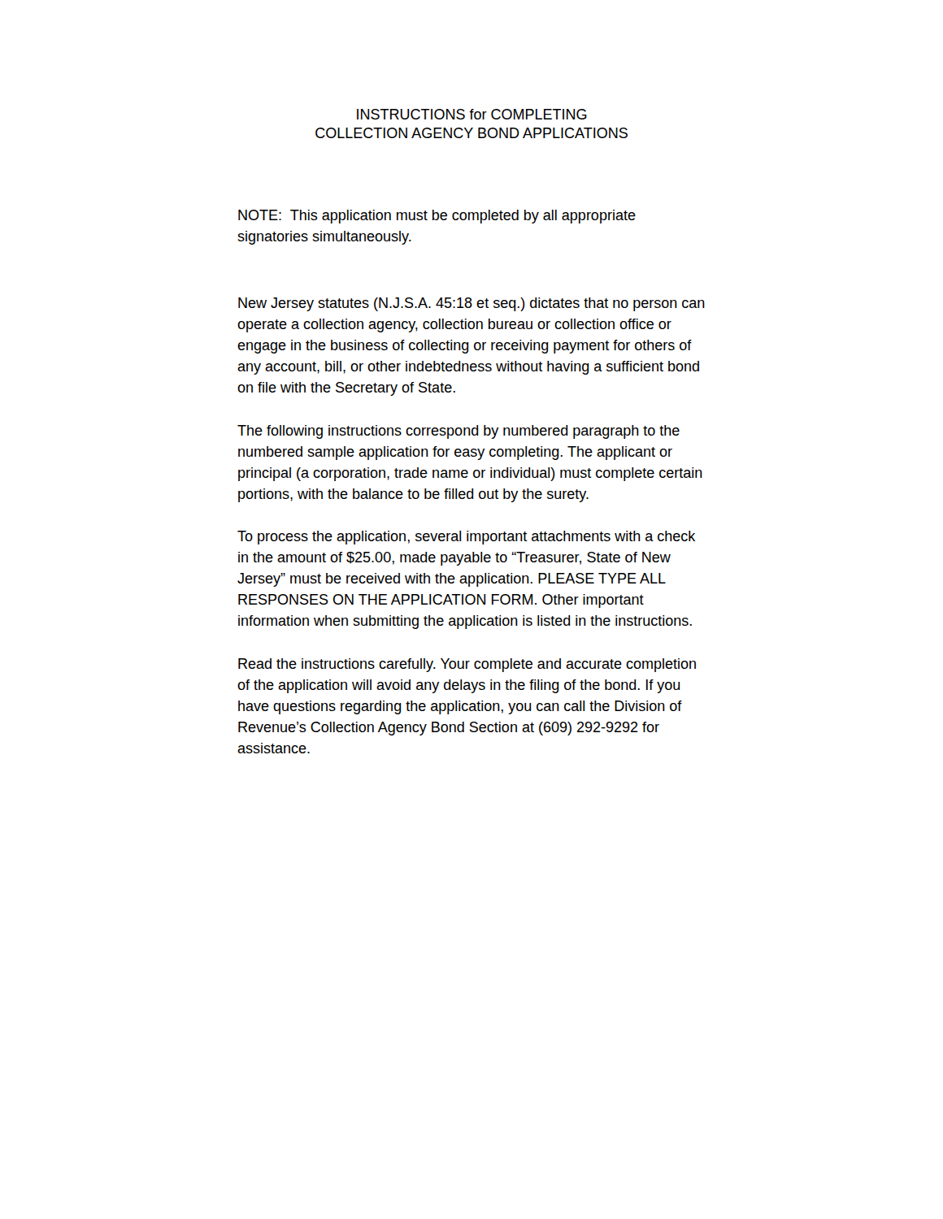INSTRUCTIONS for COMPLETING
COLLECTION AGENCY BOND APPLICATIONS
NOTE: This application must be completed by all appropriate signatories simultaneously.
New Jersey statutes (N.J.S.A. 45:18 et seq.) dictates that no person can operate a collection agency, collection bureau or collection office or engage in the business of collecting or receiving payment for others of any account, bill, or other indebtedness without having a sufficient bond on file with the Secretary of State.
The following instructions correspond by numbered paragraph to the numbered sample application for easy completing. The applicant or principal (a corporation, trade name or individual) must complete certain portions, with the balance to be filled out by the surety.
To process the application, several important attachments with a check in the amount of $25.00, made payable to “Treasurer, State of New Jersey” must be received with the application. PLEASE TYPE ALL RESPONSES ON THE APPLICATION FORM. Other important information when submitting the application is listed in the instructions.
Read the instructions carefully. Your complete and accurate completion of the application will avoid any delays in the filing of the bond. If you have questions regarding the application, you can call the Division of Revenue’s Collection Agency Bond Section at (609) 292-9292 for assistance.